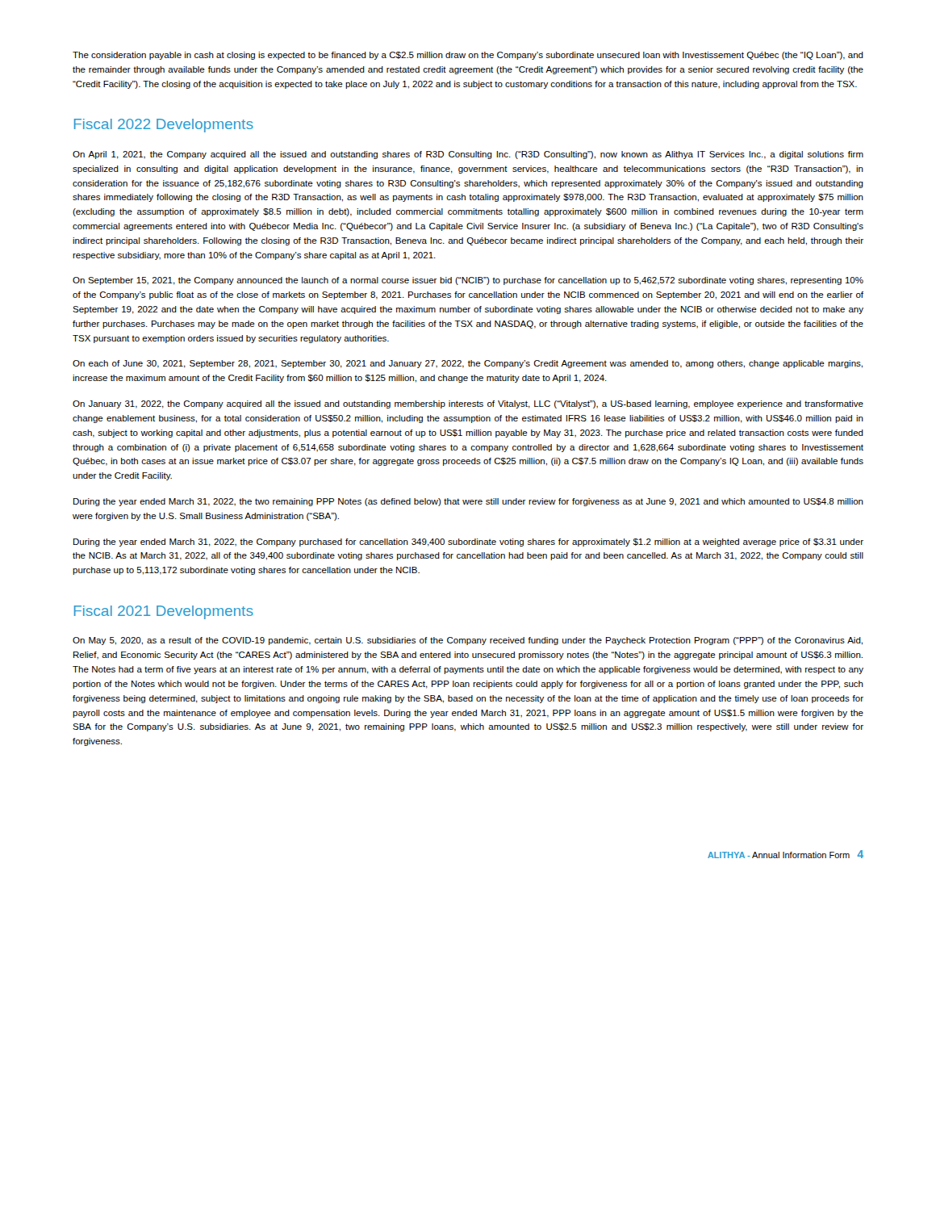The consideration payable in cash at closing is expected to be financed by a C$2.5 million draw on the Company’s subordinate unsecured loan with Investissement Québec (the “IQ Loan”), and the remainder through available funds under the Company’s amended and restated credit agreement (the “Credit Agreement”) which provides for a senior secured revolving credit facility (the “Credit Facility”). The closing of the acquisition is expected to take place on July 1, 2022 and is subject to customary conditions for a transaction of this nature, including approval from the TSX.
Fiscal 2022 Developments
On April 1, 2021, the Company acquired all the issued and outstanding shares of R3D Consulting Inc. (“R3D Consulting”), now known as Alithya IT Services Inc., a digital solutions firm specialized in consulting and digital application development in the insurance, finance, government services, healthcare and telecommunications sectors (the “R3D Transaction”), in consideration for the issuance of 25,182,676 subordinate voting shares to R3D Consulting's shareholders, which represented approximately 30% of the Company's issued and outstanding shares immediately following the closing of the R3D Transaction, as well as payments in cash totaling approximately $978,000. The R3D Transaction, evaluated at approximately $75 million (excluding the assumption of approximately $8.5 million in debt), included commercial commitments totalling approximately $600 million in combined revenues during the 10-year term commercial agreements entered into with Québecor Media Inc. (“Québecor”) and La Capitale Civil Service Insurer Inc. (a subsidiary of Beneva Inc.) (“La Capitale”), two of R3D Consulting's indirect principal shareholders. Following the closing of the R3D Transaction, Beneva Inc. and Québecor became indirect principal shareholders of the Company, and each held, through their respective subsidiary, more than 10% of the Company’s share capital as at April 1, 2021.
On September 15, 2021, the Company announced the launch of a normal course issuer bid (“NCIB”) to purchase for cancellation up to 5,462,572 subordinate voting shares, representing 10% of the Company’s public float as of the close of markets on September 8, 2021. Purchases for cancellation under the NCIB commenced on September 20, 2021 and will end on the earlier of September 19, 2022 and the date when the Company will have acquired the maximum number of subordinate voting shares allowable under the NCIB or otherwise decided not to make any further purchases. Purchases may be made on the open market through the facilities of the TSX and NASDAQ, or through alternative trading systems, if eligible, or outside the facilities of the TSX pursuant to exemption orders issued by securities regulatory authorities.
On each of June 30, 2021, September 28, 2021, September 30, 2021 and January 27, 2022, the Company’s Credit Agreement was amended to, among others, change applicable margins, increase the maximum amount of the Credit Facility from $60 million to $125 million, and change the maturity date to April 1, 2024.
On January 31, 2022, the Company acquired all the issued and outstanding membership interests of Vitalyst, LLC (“Vitalyst”), a US-based learning, employee experience and transformative change enablement business, for a total consideration of US$50.2 million, including the assumption of the estimated IFRS 16 lease liabilities of US$3.2 million, with US$46.0 million paid in cash, subject to working capital and other adjustments, plus a potential earnout of up to US$1 million payable by May 31, 2023. The purchase price and related transaction costs were funded through a combination of (i) a private placement of 6,514,658 subordinate voting shares to a company controlled by a director and 1,628,664 subordinate voting shares to Investissement Québec, in both cases at an issue market price of C$3.07 per share, for aggregate gross proceeds of C$25 million, (ii) a C$7.5 million draw on the Company’s IQ Loan, and (iii) available funds under the Credit Facility.
During the year ended March 31, 2022, the two remaining PPP Notes (as defined below) that were still under review for forgiveness as at June 9, 2021 and which amounted to US$4.8 million were forgiven by the U.S. Small Business Administration (“SBA”).
During the year ended March 31, 2022, the Company purchased for cancellation 349,400 subordinate voting shares for approximately $1.2 million at a weighted average price of $3.31 under the NCIB. As at March 31, 2022, all of the 349,400 subordinate voting shares purchased for cancellation had been paid for and been cancelled. As at March 31, 2022, the Company could still purchase up to 5,113,172 subordinate voting shares for cancellation under the NCIB.
Fiscal 2021 Developments
On May 5, 2020, as a result of the COVID-19 pandemic, certain U.S. subsidiaries of the Company received funding under the Paycheck Protection Program (“PPP”) of the Coronavirus Aid, Relief, and Economic Security Act (the “CARES Act”) administered by the SBA and entered into unsecured promissory notes (the “Notes”) in the aggregate principal amount of US$6.3 million. The Notes had a term of five years at an interest rate of 1% per annum, with a deferral of payments until the date on which the applicable forgiveness would be determined, with respect to any portion of the Notes which would not be forgiven. Under the terms of the CARES Act, PPP loan recipients could apply for forgiveness for all or a portion of loans granted under the PPP, such forgiveness being determined, subject to limitations and ongoing rule making by the SBA, based on the necessity of the loan at the time of application and the timely use of loan proceeds for payroll costs and the maintenance of employee and compensation levels. During the year ended March 31, 2021, PPP loans in an aggregate amount of US$1.5 million were forgiven by the SBA for the Company’s U.S. subsidiaries. As at June 9, 2021, two remaining PPP loans, which amounted to US$2.5 million and US$2.3 million respectively, were still under review for forgiveness.
ALITHYA - Annual Information Form 4